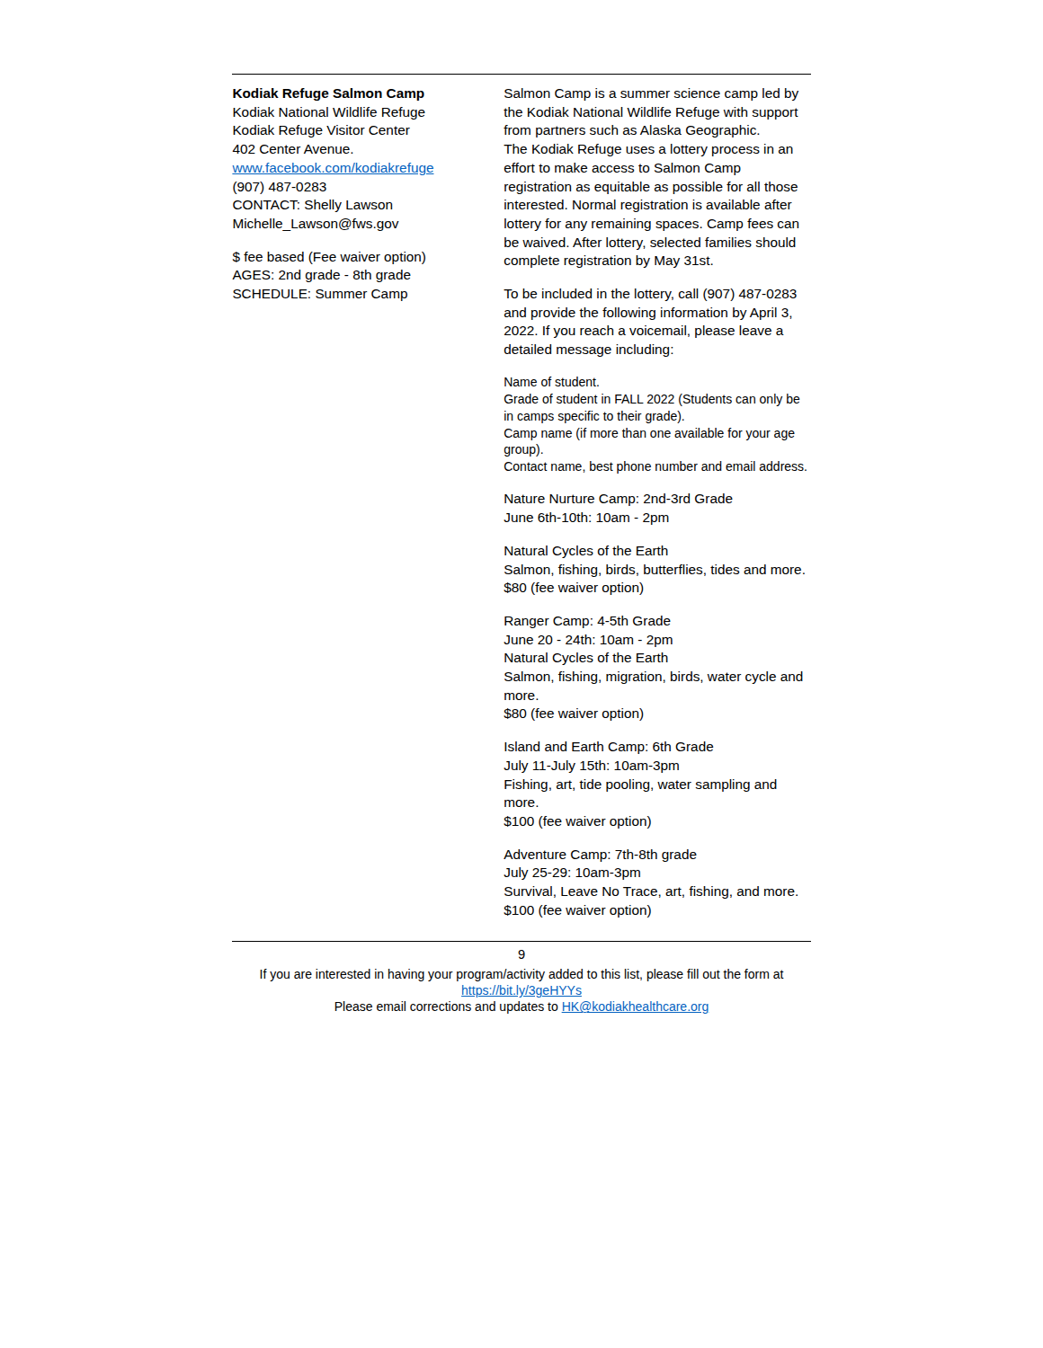Kodiak Refuge Salmon Camp
Kodiak National Wildlife Refuge
Kodiak Refuge Visitor Center
402 Center Avenue.
www.facebook.com/kodiakrefuge
(907) 487-0283
CONTACT: Shelly Lawson
Michelle_Lawson@fws.gov
$ fee based (Fee waiver option)
AGES: 2nd grade - 8th grade
SCHEDULE: Summer Camp
Salmon Camp is a summer science camp led by the Kodiak National Wildlife Refuge with support from partners such as Alaska Geographic.
The Kodiak Refuge uses a lottery process in an effort to make access to Salmon Camp registration as equitable as possible for all those interested. Normal registration is available after lottery for any remaining spaces. Camp fees can be waived. After lottery, selected families should complete registration by May 31st.
To be included in the lottery, call (907) 487-0283 and provide the following information by April 3, 2022. If you reach a voicemail, please leave a detailed message including:
Name of student.
Grade of student in FALL 2022 (Students can only be in camps specific to their grade).
Camp name (if more than one available for your age group).
Contact name, best phone number and email address.
Nature Nurture Camp: 2nd-3rd Grade
June 6th-10th: 10am - 2pm
Natural Cycles of the Earth
Salmon, fishing, birds, butterflies, tides and more.
$80 (fee waiver option)
Ranger Camp: 4-5th Grade
June 20 - 24th: 10am - 2pm
Natural Cycles of the Earth
Salmon, fishing, migration, birds, water cycle and more.
$80 (fee waiver option)
Island and Earth Camp: 6th Grade
July 11-July 15th: 10am-3pm
Fishing, art, tide pooling, water sampling and more.
$100 (fee waiver option)
Adventure Camp: 7th-8th grade
July 25-29: 10am-3pm
Survival, Leave No Trace, art, fishing, and more.
$100 (fee waiver option)
9
If you are interested in having your program/activity added to this list, please fill out the form at https://bit.ly/3geHYYs
Please email corrections and updates to HK@kodiakhealthcare.org